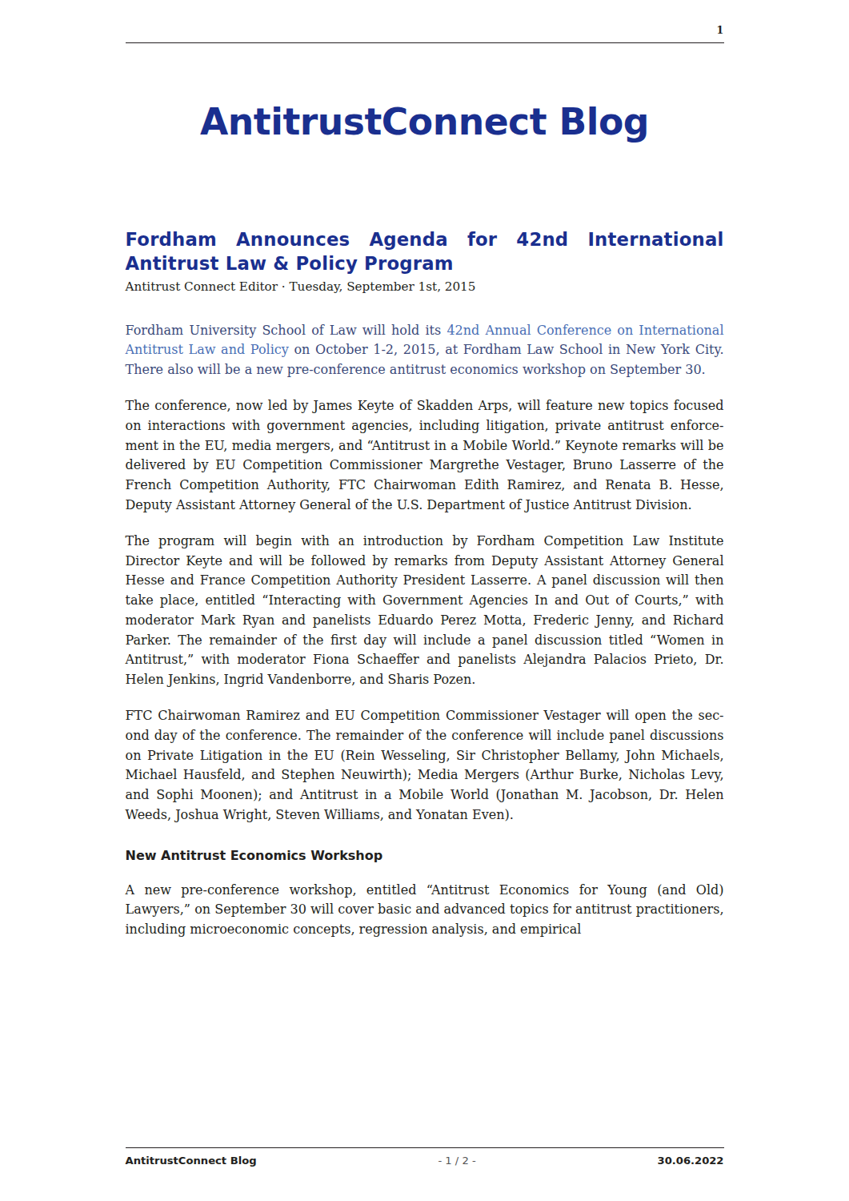1
AntitrustConnect Blog
Fordham Announces Agenda for 42nd International Antitrust Law & Policy Program
Antitrust Connect Editor · Tuesday, September 1st, 2015
Fordham University School of Law will hold its 42nd Annual Conference on International Antitrust Law and Policy on October 1-2, 2015, at Fordham Law School in New York City. There also will be a new pre-conference antitrust economics workshop on September 30.
The conference, now led by James Keyte of Skadden Arps, will feature new topics focused on interactions with government agencies, including litigation, private antitrust enforcement in the EU, media mergers, and “Antitrust in a Mobile World.” Keynote remarks will be delivered by EU Competition Commissioner Margrethe Vestager, Bruno Lasserre of the French Competition Authority, FTC Chairwoman Edith Ramirez, and Renata B. Hesse, Deputy Assistant Attorney General of the U.S. Department of Justice Antitrust Division.
The program will begin with an introduction by Fordham Competition Law Institute Director Keyte and will be followed by remarks from Deputy Assistant Attorney General Hesse and France Competition Authority President Lasserre. A panel discussion will then take place, entitled “Interacting with Government Agencies In and Out of Courts,” with moderator Mark Ryan and panelists Eduardo Perez Motta, Frederic Jenny, and Richard Parker. The remainder of the first day will include a panel discussion titled “Women in Antitrust,” with moderator Fiona Schaeffer and panelists Alejandra Palacios Prieto, Dr. Helen Jenkins, Ingrid Vandenborre, and Sharis Pozen.
FTC Chairwoman Ramirez and EU Competition Commissioner Vestager will open the second day of the conference. The remainder of the conference will include panel discussions on Private Litigation in the EU (Rein Wesseling, Sir Christopher Bellamy, John Michaels, Michael Hausfeld, and Stephen Neuwirth); Media Mergers (Arthur Burke, Nicholas Levy, and Sophi Moonen); and Antitrust in a Mobile World (Jonathan M. Jacobson, Dr. Helen Weeds, Joshua Wright, Steven Williams, and Yonatan Even).
New Antitrust Economics Workshop
A new pre-conference workshop, entitled “Antitrust Economics for Young (and Old) Lawyers,” on September 30 will cover basic and advanced topics for antitrust practitioners, including microeconomic concepts, regression analysis, and empirical
AntitrustConnect Blog - 1 / 2 - 30.06.2022